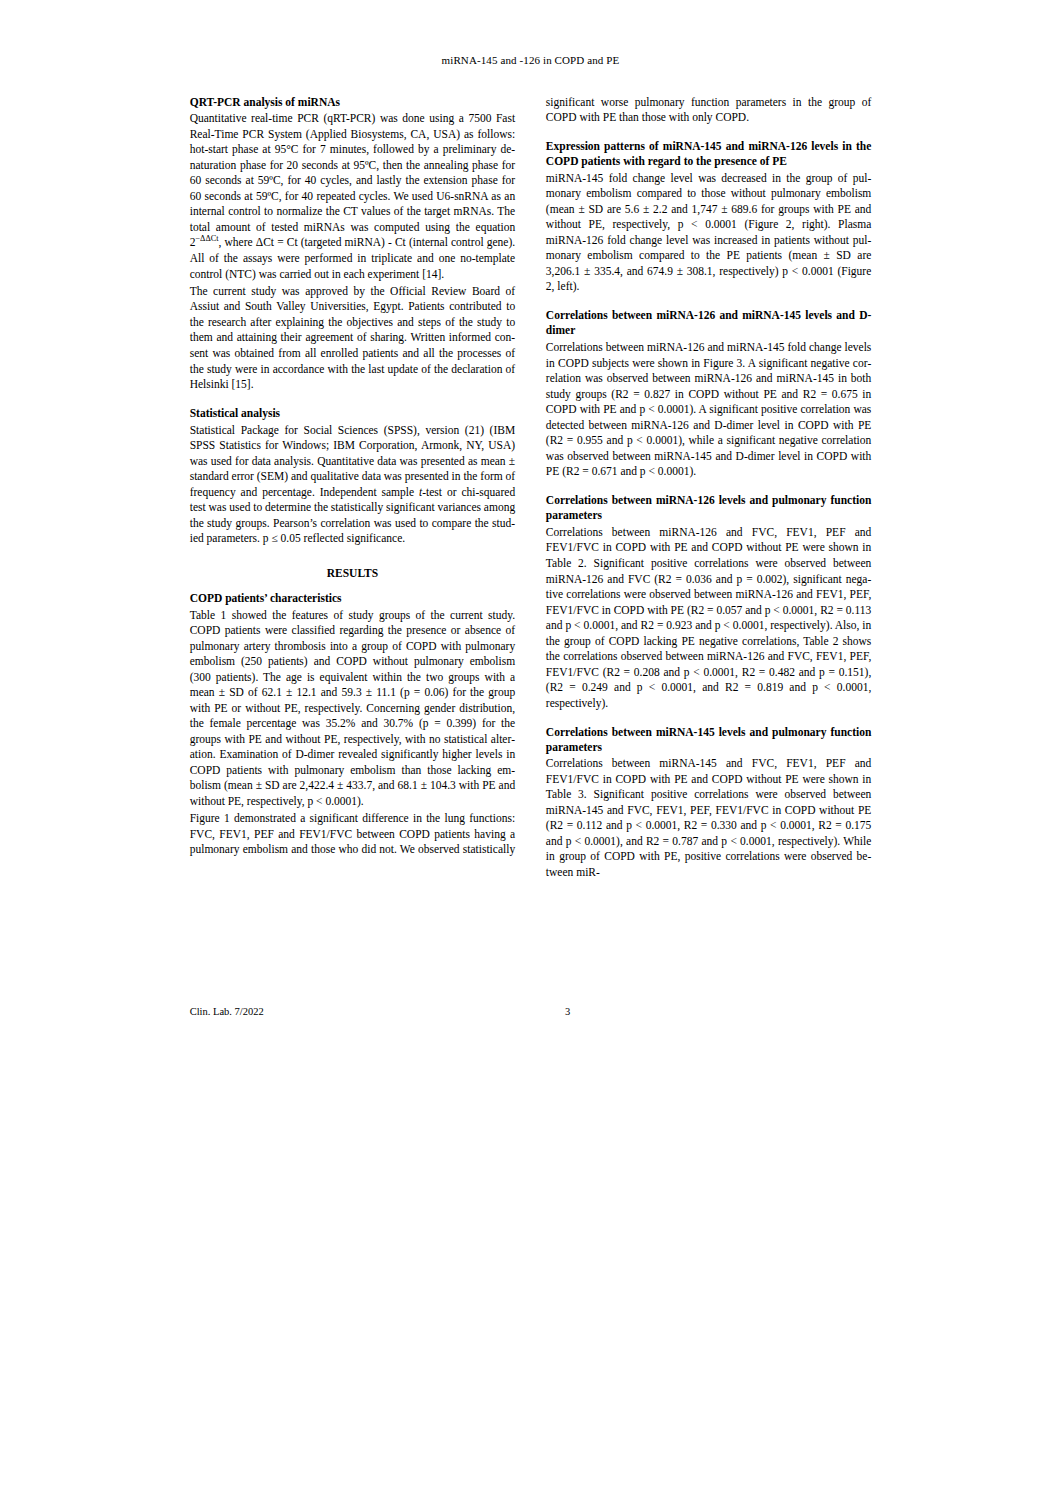miRNA-145 and -126 in COPD and PE
QRT-PCR analysis of miRNAs
Quantitative real-time PCR (qRT-PCR) was done using a 7500 Fast Real-Time PCR System (Applied Biosystems, CA, USA) as follows: hot-start phase at 95°C for 7 minutes, followed by a preliminary denaturation phase for 20 seconds at 95ºC, then the annealing phase for 60 seconds at 59ºC, for 40 cycles, and lastly the extension phase for 60 seconds at 59ºC, for 40 repeated cycles. We used U6-snRNA as an internal control to normalize the CT values of the target mRNAs. The total amount of tested miRNAs was computed using the equation 2−ΔΔCt, where ΔCt = Ct (targeted miRNA) - Ct (internal control gene). All of the assays were performed in triplicate and one no-template control (NTC) was carried out in each experiment [14].
The current study was approved by the Official Review Board of Assiut and South Valley Universities, Egypt. Patients contributed to the research after explaining the objectives and steps of the study to them and attaining their agreement of sharing. Written informed consent was obtained from all enrolled patients and all the processes of the study were in accordance with the last update of the declaration of Helsinki [15].
Statistical analysis
Statistical Package for Social Sciences (SPSS), version (21) (IBM SPSS Statistics for Windows; IBM Corporation, Armonk, NY, USA) was used for data analysis. Quantitative data was presented as mean ± standard error (SEM) and qualitative data was presented in the form of frequency and percentage. Independent sample t-test or chi-squared test was used to determine the statistically significant variances among the study groups. Pearson’s correlation was used to compare the studied parameters. p ≤ 0.05 reflected significance.
RESULTS
COPD patients’ characteristics
Table 1 showed the features of study groups of the current study. COPD patients were classified regarding the presence or absence of pulmonary artery thrombosis into a group of COPD with pulmonary embolism (250 patients) and COPD without pulmonary embolism (300 patients). The age is equivalent within the two groups with a mean ± SD of 62.1 ± 12.1 and 59.3 ± 11.1 (p = 0.06) for the group with PE or without PE, respectively. Concerning gender distribution, the female percentage was 35.2% and 30.7% (p = 0.399) for the groups with PE and without PE, respectively, with no statistical alteration. Examination of D-dimer revealed significantly higher levels in COPD patients with pulmonary embolism than those lacking embolism (mean ± SD are 2,422.4 ± 433.7, and 68.1 ± 104.3 with PE and without PE, respectively, p < 0.0001).
Figure 1 demonstrated a significant difference in the lung functions: FVC, FEV1, PEF and FEV1/FVC between COPD patients having a pulmonary embolism and those who did not. We observed statistically significant worse pulmonary function parameters in the group of COPD with PE than those with only COPD.
Expression patterns of miRNA-145 and miRNA-126 levels in the COPD patients with regard to the presence of PE
miRNA-145 fold change level was decreased in the group of pulmonary embolism compared to those without pulmonary embolism (mean ± SD are 5.6 ± 2.2 and 1,747 ± 689.6 for groups with PE and without PE, respectively, p < 0.0001 (Figure 2, right). Plasma miRNA-126 fold change level was increased in patients without pulmonary embolism compared to the PE patients (mean ± SD are 3,206.1 ± 335.4, and 674.9 ± 308.1, respectively) p < 0.0001 (Figure 2, left).
Correlations between miRNA-126 and miRNA-145 levels and D-dimer
Correlations between miRNA-126 and miRNA-145 fold change levels in COPD subjects were shown in Figure 3. A significant negative correlation was observed between miRNA-126 and miRNA-145 in both study groups (R2 = 0.827 in COPD without PE and R2 = 0.675 in COPD with PE and p < 0.0001). A significant positive correlation was detected between miRNA-126 and D-dimer level in COPD with PE (R2 = 0.955 and p < 0.0001), while a significant negative correlation was observed between miRNA-145 and D-dimer level in COPD with PE (R2 = 0.671 and p < 0.0001).
Correlations between miRNA-126 levels and pulmonary function parameters
Correlations between miRNA-126 and FVC, FEV1, PEF and FEV1/FVC in COPD with PE and COPD without PE were shown in Table 2. Significant positive correlations were observed between miRNA-126 and FVC (R2 = 0.036 and p = 0.002), significant negative correlations were observed between miRNA-126 and FEV1, PEF, FEV1/FVC in COPD with PE (R2 = 0.057 and p < 0.0001, R2 = 0.113 and p < 0.0001, and R2 = 0.923 and p < 0.0001, respectively). Also, in the group of COPD lacking PE negative correlations, Table 2 shows the correlations observed between miRNA-126 and FVC, FEV1, PEF, FEV1/FVC (R2 = 0.208 and p < 0.0001, R2 = 0.482 and p = 0.151), (R2 = 0.249 and p < 0.0001, and R2 = 0.819 and p < 0.0001, respectively).
Correlations between miRNA-145 levels and pulmonary function parameters
Correlations between miRNA-145 and FVC, FEV1, PEF and FEV1/FVC in COPD with PE and COPD without PE were shown in Table 3. Significant positive correlations were observed between miRNA-145 and FVC, FEV1, PEF, FEV1/FVC in COPD without PE (R2 = 0.112 and p < 0.0001, R2 = 0.330 and p < 0.0001, R2 = 0.175 and p < 0.0001), and R2 = 0.787 and p < 0.0001, respectively). While in group of COPD with PE, positive correlations were observed between miR-
Clin. Lab. 7/2022
3